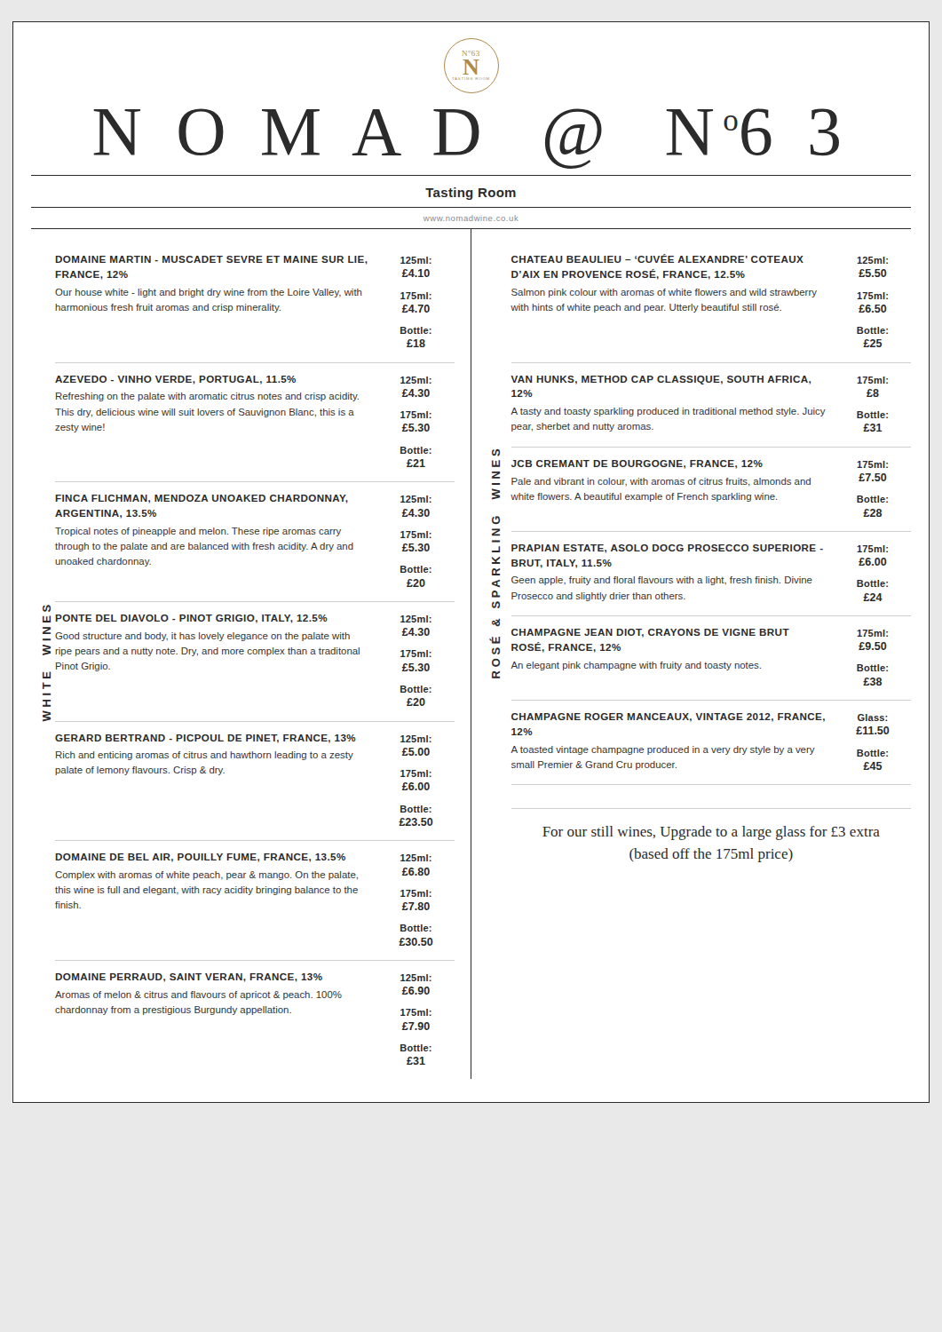Nº63 N Tasting Room
N O M A D @ No6 3
Tasting Room
www.nomadwine.co.uk
White Wines
Domaine Martin - Muscadet Sevre et Maine sur Lie, France, 12%
Our house white - light and bright dry wine from the Loire Valley, with harmonious fresh fruit aromas and crisp minerality.
125ml:£4.10
175ml:£4.70
Bottle:£18
Azevedo - Vinho Verde, Portugal, 11.5%
Refreshing on the palate with aromatic citrus notes and crisp acidity. This dry, delicious wine will suit lovers of Sauvignon Blanc, this is a zesty wine!
125ml:£4.30
175ml:£5.30
Bottle:£21
Finca Flichman, Mendoza Unoaked Chardonnay, Argentina, 13.5%
Tropical notes of pineapple and melon. These ripe aromas carry through to the palate and are balanced with fresh acidity. A dry and unoaked chardonnay.
125ml:£4.30
175ml:£5.30
Bottle:£20
Ponte del Diavolo - Pinot Grigio, Italy, 12.5%
Good structure and body, it has lovely elegance on the palate with ripe pears and a nutty note. Dry, and more complex than a traditonal Pinot Grigio.
125ml:£4.30
175ml:£5.30
Bottle:£20
Gerard Bertrand - Picpoul de Pinet, France, 13%
Rich and enticing aromas of citrus and hawthorn leading to a zesty palate of lemony flavours. Crisp & dry.
125ml:£5.00
175ml:£6.00
Bottle:£23.50
Domaine de Bel Air, Pouilly Fume, France, 13.5%
Complex with aromas of white peach, pear & mango. On the palate, this wine is full and elegant, with racy acidity bringing balance to the finish.
125ml:£6.80
175ml:£7.80
Bottle:£30.50
Domaine Perraud, Saint Veran, France, 13%
Aromas of melon & citrus and flavours of apricot & peach. 100% chardonnay from a prestigious Burgundy appellation.
125ml:£6.90
175ml:£7.90
Bottle:£31
Rosé & Sparkling Wines
Chateau Beaulieu – ‘Cuvée Alexandre’ Coteaux d’Aix en Provence Rosé, France, 12.5%
Salmon pink colour with aromas of white flowers and wild strawberry with hints of white peach and pear. Utterly beautiful still rosé.
125ml:£5.50
175ml:£6.50
Bottle:£25
Van Hunks, Method Cap Classique, South Africa, 12%
A tasty and toasty sparkling produced in traditional method style. Juicy pear, sherbet and nutty aromas.
175ml:£8
Bottle:£31
JCB Cremant de Bourgogne, France, 12%
Pale and vibrant in colour, with aromas of citrus fruits, almonds and white flowers. A beautiful example of French sparkling wine.
175ml:£7.50
Bottle:£28
Prapian Estate, Asolo DOCG Prosecco Superiore - Brut, Italy, 11.5%
Geen apple, fruity and floral flavours with a light, fresh finish. Divine Prosecco and slightly drier than others.
175ml:£6.00
Bottle:£24
Champagne Jean Diot, Crayons de Vigne Brut Rosé, France, 12%
An elegant pink champagne with fruity and toasty notes.
175ml:£9.50
Bottle:£38
Champagne Roger Manceaux, Vintage 2012, France, 12%
A toasted vintage champagne produced in a very dry style by a very small Premier & Grand Cru producer.
Glass:£11.50
Bottle:£45
For our still wines, Upgrade to a large glass for £3 extra
(based off the 175ml price)